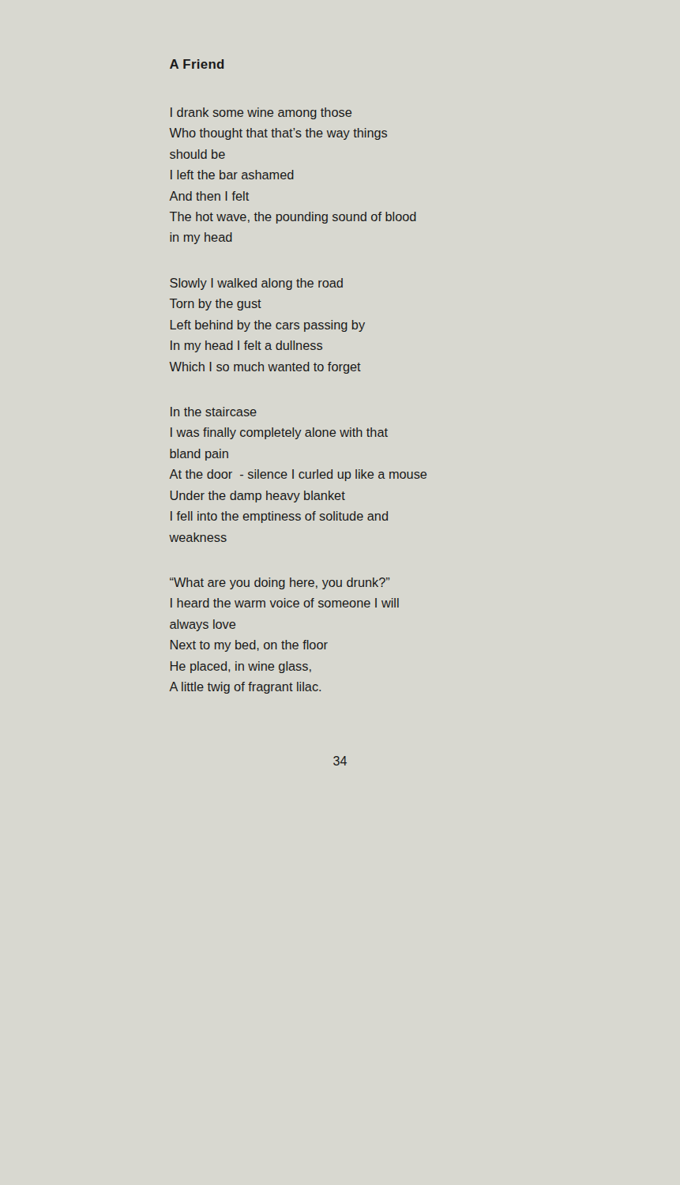A Friend
I drank some wine among those
Who thought that that’s the way things
should be
I left the bar ashamed
And then I felt
The hot wave, the pounding sound of blood
in my head
Slowly I walked along the road
Torn by the gust
Left behind by the cars passing by
In my head I felt a dullness
Which I so much wanted to forget
In the staircase
I was finally completely alone with that
bland pain
At the door - silence I curled up like a mouse
Under the damp heavy blanket
I fell into the emptiness of solitude and
weakness
“What are you doing here, you drunk?”
I heard the warm voice of someone I will
always love
Next to my bed, on the floor
He placed, in wine glass,
A little twig of fragrant lilac.
34